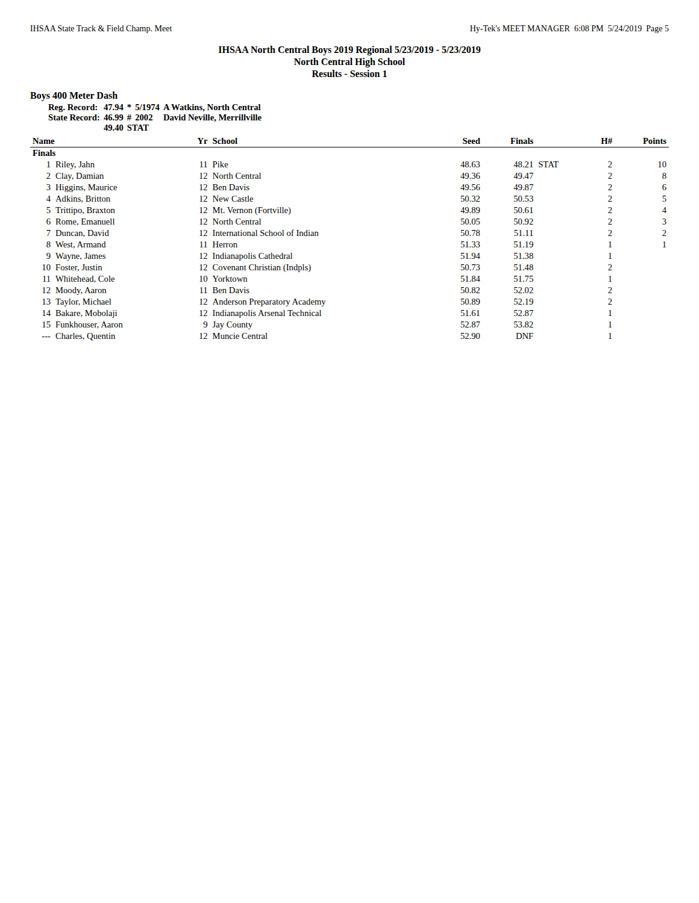IHSAA State Track & Field Champ. Meet
Hy-Tek's MEET MANAGER 6:08 PM 5/24/2019 Page 5
IHSAA North Central Boys 2019 Regional 5/23/2019 - 5/23/2019
North Central High School
Results - Session 1
Boys 400 Meter Dash
| Reg. Record: | 47.94 | * | 5/1974 | A Watkins, North Central |
| State Record: | 46.99 | # | 2002 | David Neville, Merrillville |
| | 49.40 | STAT |
| Name | Yr | School | Seed | Finals | | H# | Points |
| --- | --- | --- | --- | --- | --- | --- | --- |
| Finals |
| 1 | Riley, Jahn | 11 | Pike | 48.63 | 48.21 | STAT | 2 | 10 |
| 2 | Clay, Damian | 12 | North Central | 49.36 | 49.47 | | 2 | 8 |
| 3 | Higgins, Maurice | 12 | Ben Davis | 49.56 | 49.87 | | 2 | 6 |
| 4 | Adkins, Britton | 12 | New Castle | 50.32 | 50.53 | | 2 | 5 |
| 5 | Trittipo, Braxton | 12 | Mt. Vernon (Fortville) | 49.89 | 50.61 | | 2 | 4 |
| 6 | Rome, Emanuell | 12 | North Central | 50.05 | 50.92 | | 2 | 3 |
| 7 | Duncan, David | 12 | International School of Indian | 50.78 | 51.11 | | 2 | 2 |
| 8 | West, Armand | 11 | Herron | 51.33 | 51.19 | | 1 | 1 |
| 9 | Wayne, James | 12 | Indianapolis Cathedral | 51.94 | 51.38 | | 1 | |
| 10 | Foster, Justin | 12 | Covenant Christian (Indpls) | 50.73 | 51.48 | | 2 | |
| 11 | Whitehead, Cole | 10 | Yorktown | 51.84 | 51.75 | | 1 | |
| 12 | Moody, Aaron | 11 | Ben Davis | 50.82 | 52.02 | | 2 | |
| 13 | Taylor, Michael | 12 | Anderson Preparatory Academy | 50.89 | 52.19 | | 2 | |
| 14 | Bakare, Mobolaji | 12 | Indianapolis Arsenal Technical | 51.61 | 52.87 | | 1 | |
| 15 | Funkhouser, Aaron | 9 | Jay County | 52.87 | 53.82 | | 1 | |
| --- | Charles, Quentin | 12 | Muncie Central | 52.90 | DNF | | 1 | |